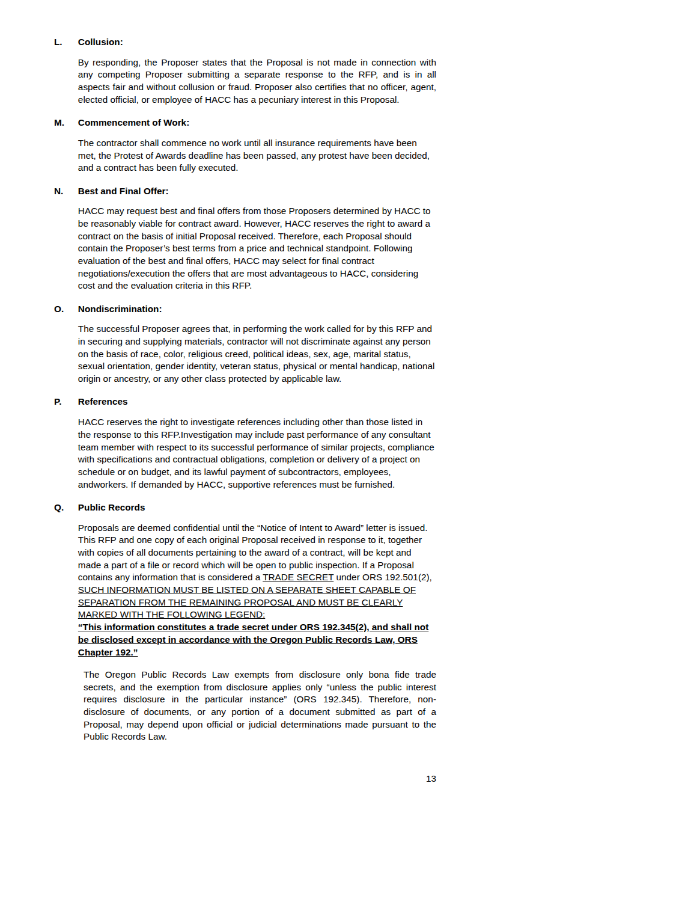L.
Collusion:
By responding, the Proposer states that the Proposal is not made in connection with any competing Proposer submitting a separate response to the RFP, and is in all aspects fair and without collusion or fraud. Proposer also certifies that no officer, agent, elected official, or employee of HACC has a pecuniary interest in this Proposal.
M.
Commencement of Work:
The contractor shall commence no work until all insurance requirements have been met, the Protest of Awards deadline has been passed, any protest have been decided, and a contract has been fully executed.
N.
Best and Final Offer:
HACC may request best and final offers from those Proposers determined by HACC to be reasonably viable for contract award. However, HACC reserves the right to award a contract on the basis of initial Proposal received. Therefore, each Proposal should contain the Proposer’s best terms from a price and technical standpoint. Following evaluation of the best and final offers, HACC may select for final contract negotiations/execution the offers that are most advantageous to HACC, considering cost and the evaluation criteria in this RFP.
O.
Nondiscrimination:
The successful Proposer agrees that, in performing the work called for by this RFP and in securing and supplying materials, contractor will not discriminate against any person on the basis of race, color, religious creed, political ideas, sex, age, marital status, sexual orientation, gender identity, veteran status, physical or mental handicap, national origin or ancestry, or any other class protected by applicable law.
P.
References
HACC reserves the right to investigate references including other than those listed in the response to this RFP.Investigation may include past performance of any consultant team member with respect to its successful performance of similar projects, compliance with specifications and contractual obligations, completion or delivery of a project on schedule or on budget, and its lawful payment of subcontractors, employees, andworkers. If demanded by HACC, supportive references must be furnished.
Q.
Public Records
Proposals are deemed confidential until the “Notice of Intent to Award” letter is issued. This RFP and one copy of each original Proposal received in response to it, together with copies of all documents pertaining to the award of a contract, will be kept and made a part of a file or record which will be open to public inspection. If a Proposal contains any information that is considered a TRADE SECRET under ORS 192.501(2), SUCH INFORMATION MUST BE LISTED ON A SEPARATE SHEET CAPABLE OF SEPARATION FROM THE REMAINING PROPOSAL AND MUST BE CLEARLY MARKED WITH THE FOLLOWING LEGEND:
“This information constitutes a trade secret under ORS 192.345(2), and shall not be disclosed except in accordance with the Oregon Public Records Law, ORS Chapter 192.”
The Oregon Public Records Law exempts from disclosure only bona fide trade secrets, and the exemption from disclosure applies only “unless the public interest requires disclosure in the particular instance” (ORS 192.345). Therefore, non-disclosure of documents, or any portion of a document submitted as part of a Proposal, may depend upon official or judicial determinations made pursuant to the Public Records Law.
13